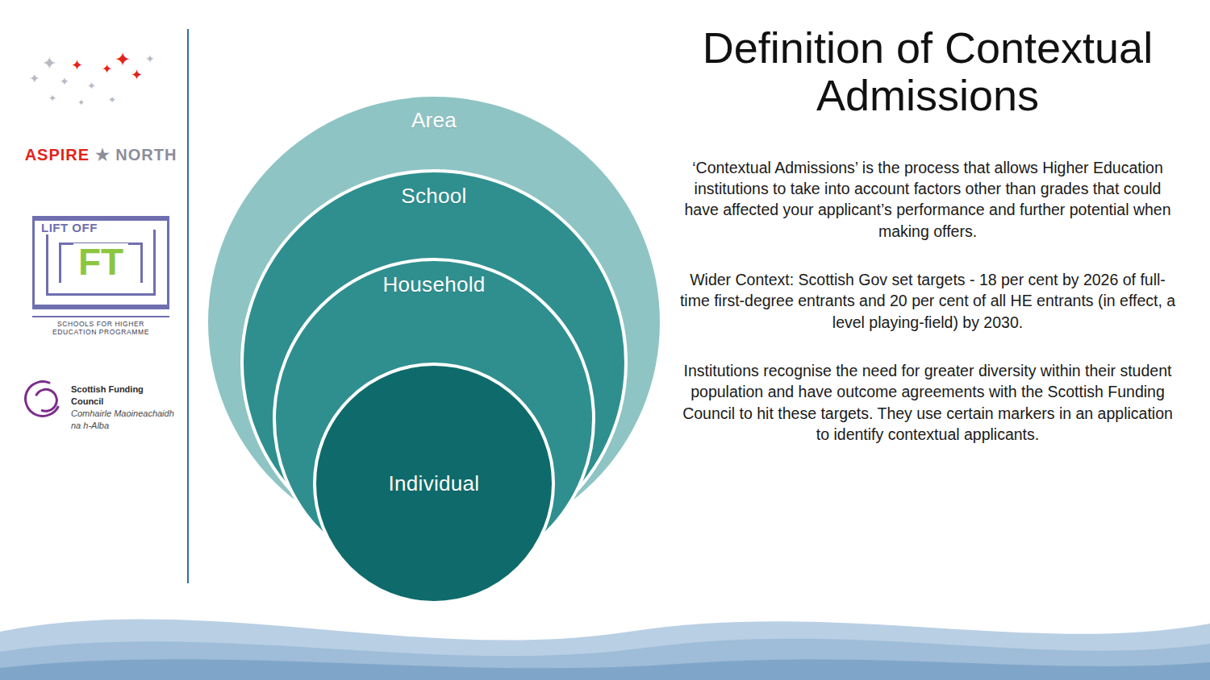✦ ✦ ✦ ✦ ✦ ✦ ✦ ✦ ✦ ✦ ✦ ✦
ASPIRE ★ NORTH
LIFT OFF
FT
Schools for Higher
Education Programme
Scottish Funding Council Comhairle Maoineachaidh na h-Alba
Area
School
Household
Individual
Definition of Contextual Admissions
‘Contextual Admissions’ is the process that allows Higher Education institutions to take into account factors other than grades that could have affected your applicant’s performance and further potential when making offers.
Wider Context: Scottish Gov set targets - 18 per cent by 2026 of full-time first-degree entrants and 20 per cent of all HE entrants (in effect, a level playing-field) by 2030.
Institutions recognise the need for greater diversity within their student population and have outcome agreements with the Scottish Funding Council to hit these targets. They use certain markers in an application to identify contextual applicants.